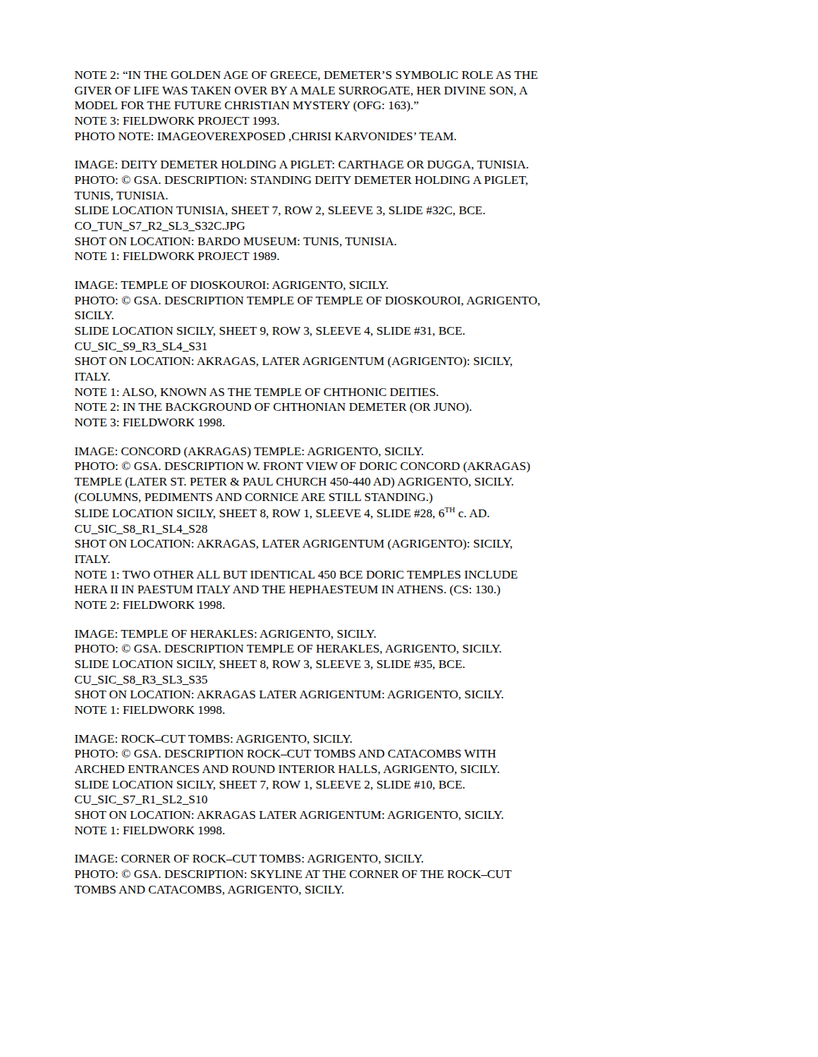NOTE 2: “IN THE GOLDEN AGE OF GREECE, DEMETER’S SYMBOLIC ROLE AS THE GIVER OF LIFE WAS TAKEN OVER BY A MALE SURROGATE, HER DIVINE SON, A MODEL FOR THE FUTURE CHRISTIAN MYSTERY (OFG: 163).”
NOTE 3: FIELDWORK PROJECT 1993.
PHOTO NOTE: IMAGEOVEREXPOSED ,CHRISI KARVONIDES’ TEAM.
IMAGE: DEITY DEMETER HOLDING A PIGLET: CARTHAGE OR DUGGA, TUNISIA.
PHOTO: © GSA. DESCRIPTION: STANDING DEITY DEMETER HOLDING A PIGLET, TUNIS, TUNISIA.
SLIDE LOCATION TUNISIA, SHEET 7, ROW 2, SLEEVE 3, SLIDE #32C, BCE.
CO_TUN_S7_R2_SL3_S32C.jpg
SHOT ON LOCATION: BARDO MUSEUM: TUNIS, TUNISIA.
NOTE 1: FIELDWORK PROJECT 1989.
IMAGE: TEMPLE OF DIOSKOUROI: AGRIGENTO, SICILY.
PHOTO: © GSA. DESCRIPTION TEMPLE OF TEMPLE OF DIOSKOUROI, AGRIGENTO, SICILY.
SLIDE LOCATION SICILY, SHEET 9, ROW 3, SLEEVE 4, SLIDE #31, BCE.
CU_SIC_S9_R3_SL4_S31
SHOT ON LOCATION: AKRAGAS, LATER AGRIGENTUM (AGRIGENTO): SICILY, ITALY.
NOTE 1: ALSO, KNOWN AS THE TEMPLE OF CHTHONIC DEITIES.
NOTE 2: IN THE BACKGROUND OF CHTHONIAN DEMETER (OR JUNO).
NOTE 3: FIELDWORK 1998.
IMAGE: CONCORD (AKRAGAS) TEMPLE: AGRIGENTO, SICILY.
PHOTO: © GSA. DESCRIPTION W. FRONT VIEW OF DORIC CONCORD (AKRAGAS) TEMPLE (LATER ST. PETER & PAUL CHURCH 450-440 AD) AGRIGENTO, SICILY. (COLUMNS, PEDIMENTS AND CORNICE ARE STILL STANDING.)
SLIDE LOCATION SICILY, SHEET 8, ROW 1, SLEEVE 4, SLIDE #28, 6TH c. AD.
CU_SIC_S8_R1_SL4_S28
SHOT ON LOCATION: AKRAGAS, LATER AGRIGENTUM (AGRIGENTO): SICILY, ITALY.
NOTE 1: TWO OTHER ALL BUT IDENTICAL 450 BCE DORIC TEMPLES INCLUDE HERA II IN PAESTUM ITALY AND THE HEPHAESTEUM IN ATHENS. (CS: 130.)
NOTE 2: FIELDWORK 1998.
IMAGE: TEMPLE OF HERAKLES: AGRIGENTO, SICILY.
PHOTO: © GSA. DESCRIPTION TEMPLE OF HERAKLES, AGRIGENTO, SICILY.
SLIDE LOCATION SICILY, SHEET 8, ROW 3, SLEEVE 3, SLIDE #35, BCE.
CU_SIC_S8_R3_SL3_S35
SHOT ON LOCATION: AKRAGAS LATER AGRIGENTUM: AGRIGENTO, SICILY.
NOTE 1: FIELDWORK 1998.
IMAGE: ROCK–CUT TOMBS: AGRIGENTO, SICILY.
PHOTO: © GSA. DESCRIPTION ROCK–CUT TOMBS AND CATACOMBS WITH ARCHED ENTRANCES AND ROUND INTERIOR HALLS, AGRIGENTO, SICILY.
SLIDE LOCATION SICILY, SHEET 7, ROW 1, SLEEVE 2, SLIDE #10, BCE.
CU_SIC_S7_R1_SL2_S10
SHOT ON LOCATION: AKRAGAS LATER AGRIGENTUM: AGRIGENTO, SICILY.
NOTE 1: FIELDWORK 1998.
IMAGE: CORNER OF ROCK–CUT TOMBS: AGRIGENTO, SICILY.
PHOTO: © GSA. DESCRIPTION: SKYLINE AT THE CORNER OF THE ROCK–CUT TOMBS AND CATACOMBS, AGRIGENTO, SICILY.